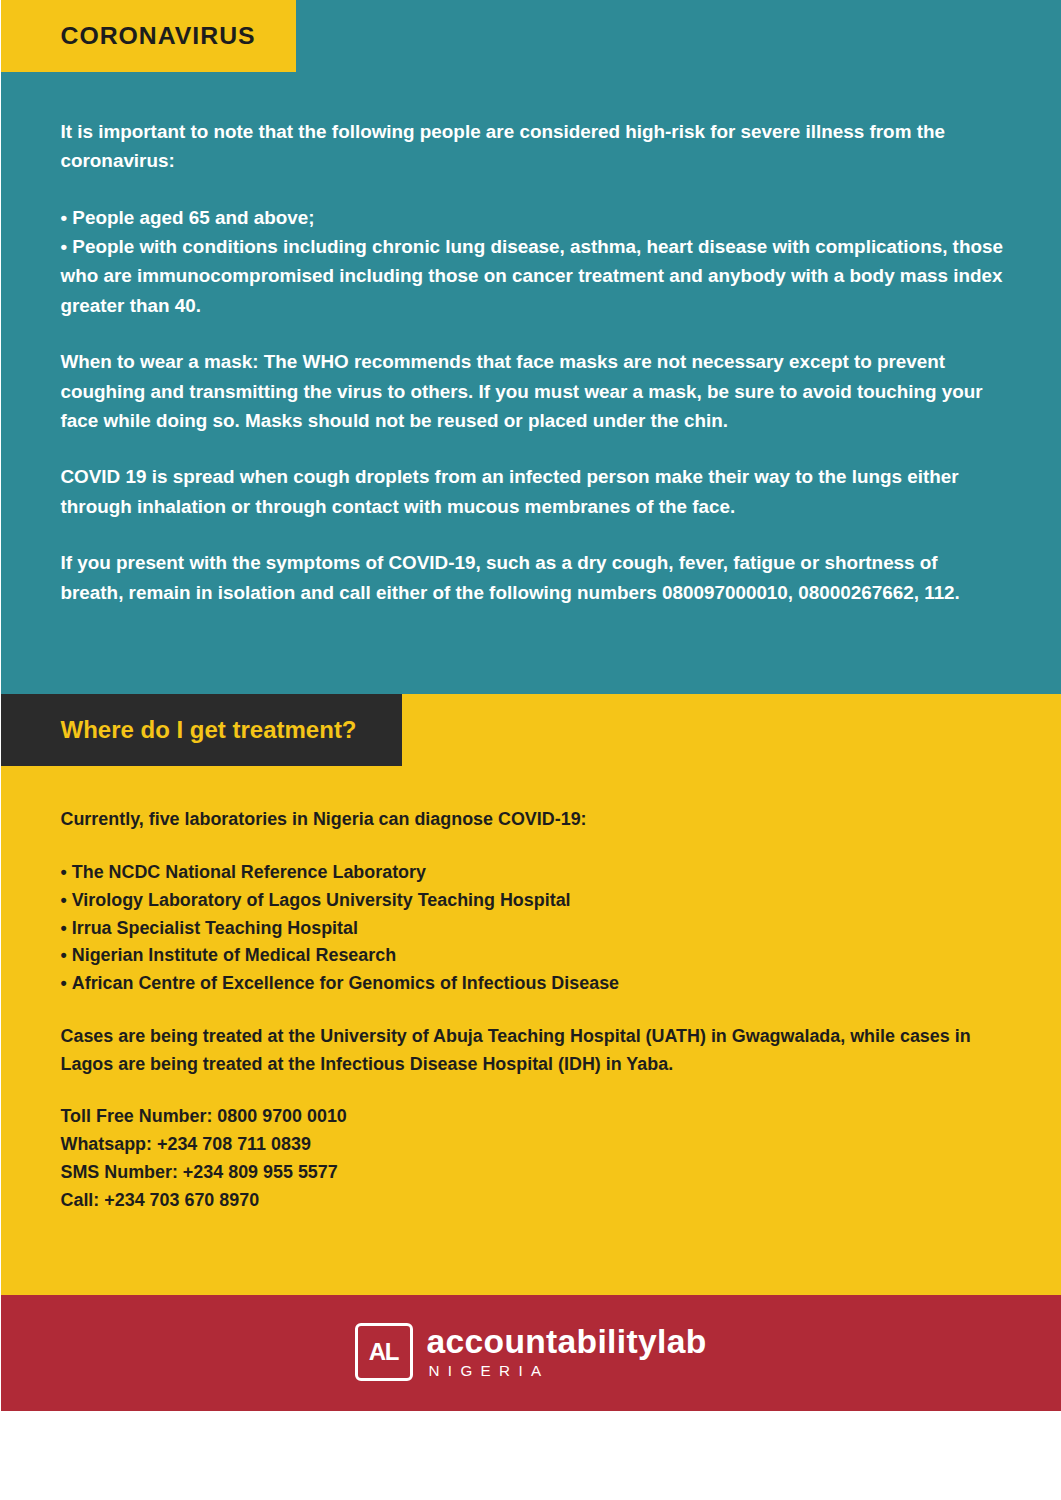CORONAVIRUS
It is important to note that the following people are considered high-risk for severe illness from the coronavirus:
People aged 65 and above;
People with conditions including chronic lung disease, asthma, heart disease with complications, those who are immunocompromised including those on cancer treatment and anybody with a body mass index greater than 40.
When to wear a mask: The WHO recommends that face masks are not necessary except to prevent coughing and transmitting the virus to others. If you must wear a mask, be sure to avoid touching your face while doing so. Masks should not be reused or placed under the chin.
COVID 19 is spread when cough droplets from an infected person make their way to the lungs either through inhalation or through contact with mucous membranes of the face.
If you present with the symptoms of COVID-19, such as a dry cough, fever, fatigue or shortness of breath, remain in isolation and call either of the following numbers 080097000010, 08000267662, 112.
Where do I get treatment?
Currently, five laboratories in Nigeria can diagnose COVID-19:
The NCDC National Reference Laboratory
Virology Laboratory of Lagos University Teaching Hospital
Irrua Specialist Teaching Hospital
Nigerian Institute of Medical Research
African Centre of Excellence for Genomics of Infectious Disease
Cases are being treated at the University of Abuja Teaching Hospital (UATH) in Gwagwalada, while cases in Lagos are being treated at the Infectious Disease Hospital (IDH) in Yaba.
Toll Free Number: 0800 9700 0010 Whatsapp: +234 708 711 0839 SMS Number: +234 809 955 5577 Call: +234 703 670 8970
AL
accountabilitylab
NIGERIA